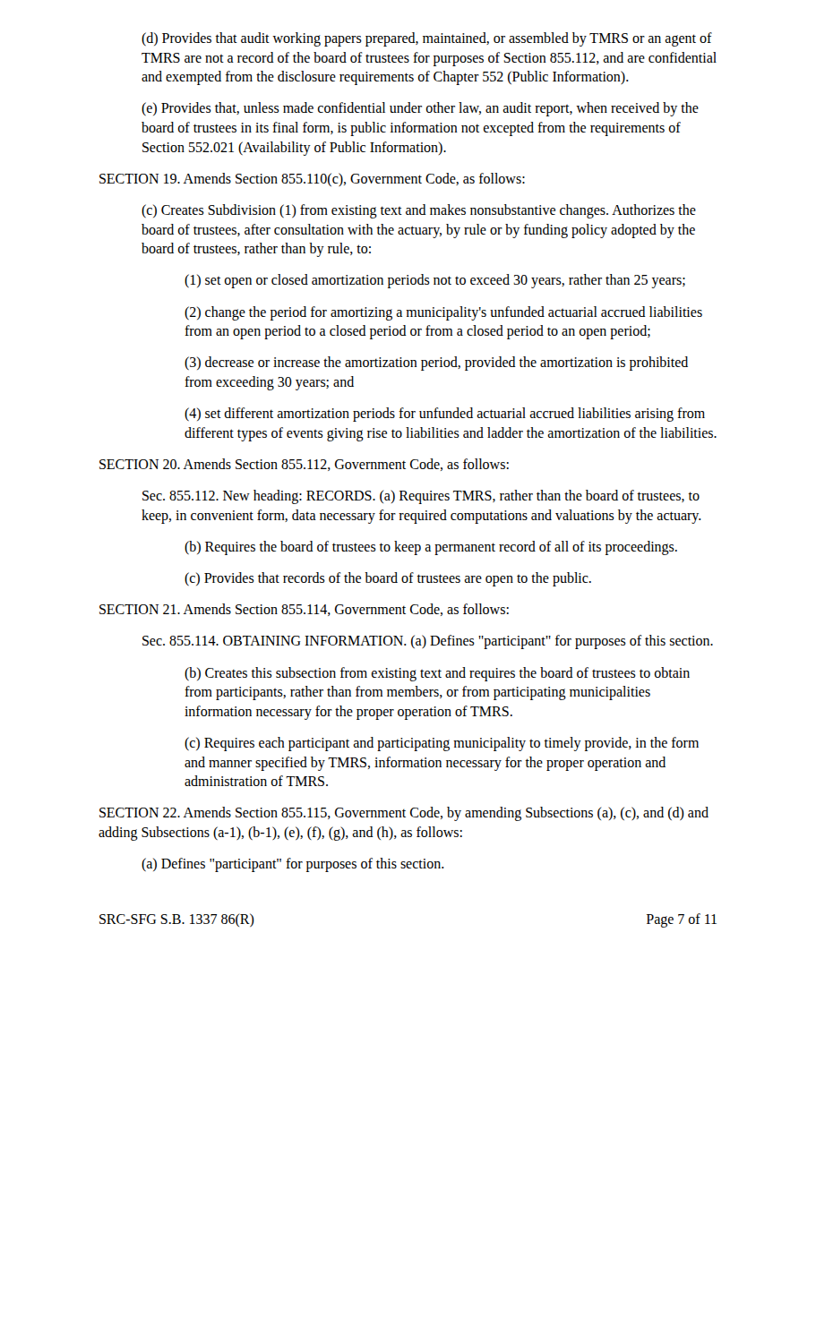(d) Provides that audit working papers prepared, maintained, or assembled by TMRS or an agent of TMRS are not a record of the board of trustees for purposes of Section 855.112, and are confidential and exempted from the disclosure requirements of Chapter 552 (Public Information).
(e) Provides that, unless made confidential under other law, an audit report, when received by the board of trustees in its final form, is public information not excepted from the requirements of Section 552.021 (Availability of Public Information).
SECTION 19. Amends Section 855.110(c), Government Code, as follows:
(c) Creates Subdivision (1) from existing text and makes nonsubstantive changes. Authorizes the board of trustees, after consultation with the actuary, by rule or by funding policy adopted by the board of trustees, rather than by rule, to:
(1) set open or closed amortization periods not to exceed 30 years, rather than 25 years;
(2) change the period for amortizing a municipality's unfunded actuarial accrued liabilities from an open period to a closed period or from a closed period to an open period;
(3) decrease or increase the amortization period, provided the amortization is prohibited from exceeding 30 years; and
(4) set different amortization periods for unfunded actuarial accrued liabilities arising from different types of events giving rise to liabilities and ladder the amortization of the liabilities.
SECTION 20. Amends Section 855.112, Government Code, as follows:
Sec. 855.112. New heading: RECORDS. (a) Requires TMRS, rather than the board of trustees, to keep, in convenient form, data necessary for required computations and valuations by the actuary.
(b) Requires the board of trustees to keep a permanent record of all of its proceedings.
(c) Provides that records of the board of trustees are open to the public.
SECTION 21. Amends Section 855.114, Government Code, as follows:
Sec. 855.114. OBTAINING INFORMATION. (a) Defines "participant" for purposes of this section.
(b) Creates this subsection from existing text and requires the board of trustees to obtain from participants, rather than from members, or from participating municipalities information necessary for the proper operation of TMRS.
(c) Requires each participant and participating municipality to timely provide, in the form and manner specified by TMRS, information necessary for the proper operation and administration of TMRS.
SECTION 22. Amends Section 855.115, Government Code, by amending Subsections (a), (c), and (d) and adding Subsections (a-1), (b-1), (e), (f), (g), and (h), as follows:
(a) Defines "participant" for purposes of this section.
SRC-SFG S.B. 1337 86(R) Page 7 of 11